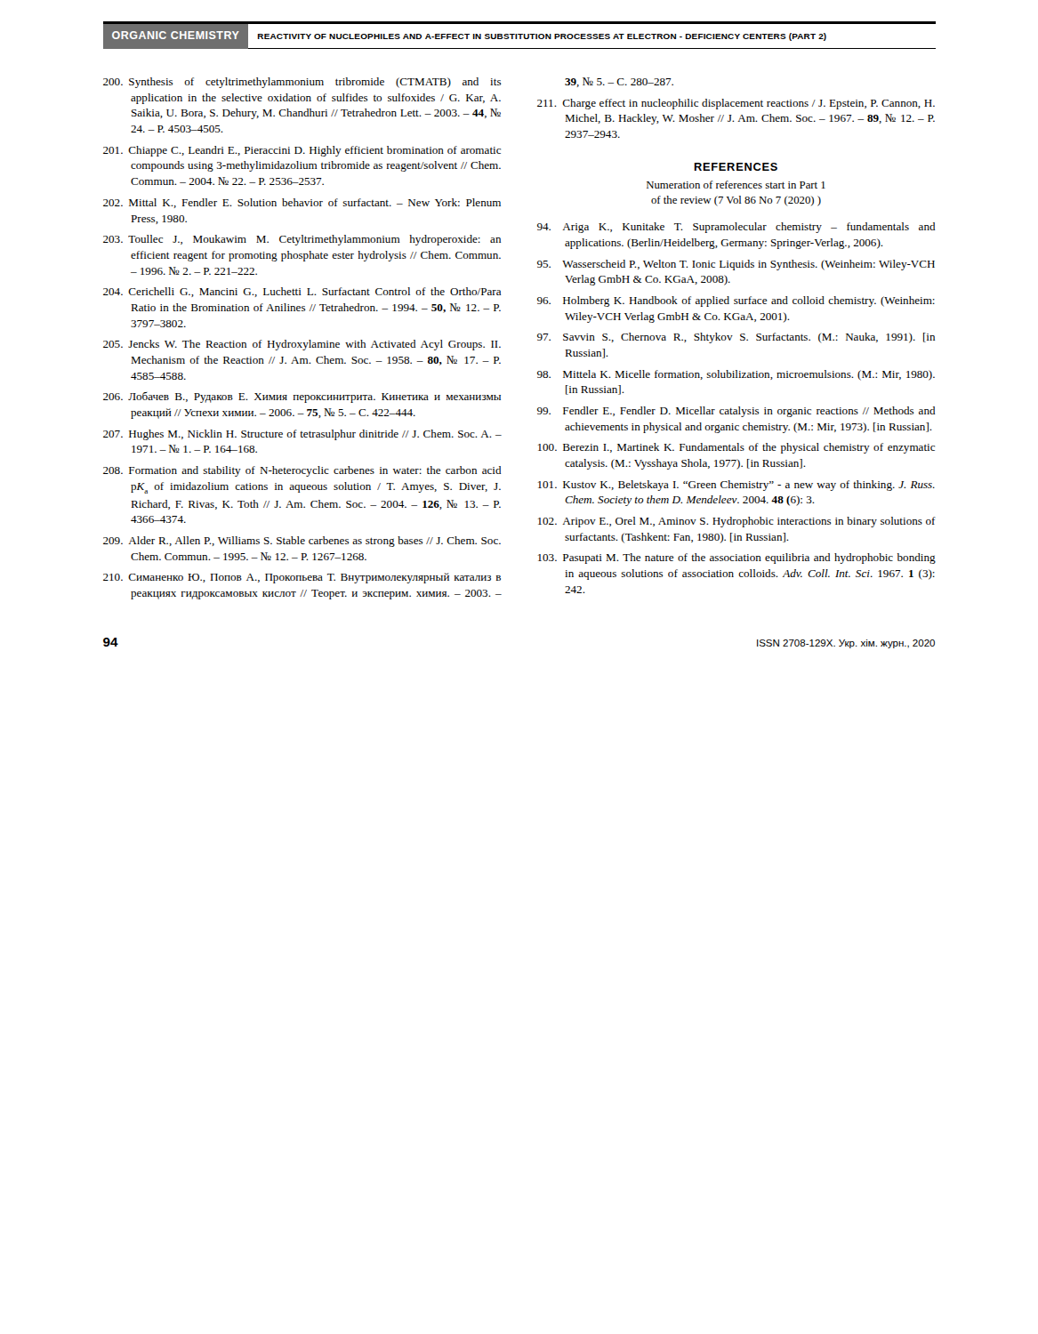ORGANIC CHEMISTRY
Reactivity of nucleophiles and α-effect in substitution processes at electron - deficiency centers (Part 2)
Synthesis of cetyltrimethylammonium tribromide (CTMATB) and its application in the selective oxidation of sulfides to sulfoxides / G. Kar, A. Saikia, U. Bora, S. Dehury, M. Chandhuri // Tetrahedron Lett. – 2003. – 44, № 24. – P. 4503–4505.
Chiappe C., Leandri E., Pieraccini D. Highly efficient bromination of aromatic compounds using 3-methylimidazolium tribromide as reagent/solvent // Chem. Commun. – 2004. № 22. – P. 2536–2537.
Mittal K., Fendler E. Solution behavior of surfactant. – New York: Plenum Press, 1980.
Toullec J., Moukawim M. Cetyltrimethylammonium hydroperoxide: an efficient reagent for promoting phosphate ester hydrolysis // Chem. Commun. – 1996. № 2. – P. 221–222.
Cerichelli G., Mancini G., Luchetti L. Surfactant Control of the Ortho/Para Ratio in the Bromination of Anilines // Tetrahedron. – 1994. – 50, № 12. – P. 3797–3802.
Jencks W. The Reaction of Hydroxylamine with Activated Acyl Groups. II. Mechanism of the Reaction // J. Am. Chem. Soc. – 1958. – 80, № 17. – P. 4585–4588.
Лобачев В., Рудаков Е. Химия пероксинитрита. Кинетика и механизмы реакций // Успехи химии. – 2006. – 75, № 5. – С. 422–444.
Hughes M., Nicklin H. Structure of tetrasulphur dinitride // J. Chem. Soc. A. – 1971. – № 1. – P. 164–168.
Formation and stability of N-heterocyclic carbenes in water: the carbon acid pKa of imidazolium cations in aqueous solution / T. Amyes, S. Diver, J. Richard, F. Rivas, K. Toth // J. Am. Chem. Soc. – 2004. – 126, № 13. – P. 4366–4374.
Alder R., Allen P., Williams S. Stable carbenes as strong bases // J. Chem. Soc. Chem. Commun. – 1995. – № 12. – P. 1267–1268.
Симаненко Ю., Попов А., Прокопьева Т. Внутримолекулярный катализ в реакциях гидроксамовых кислот // Теорет. и эксперим. химия. – 2003. – 39, № 5. – С. 280–287.
Charge effect in nucleophilic displacement reactions / J. Epstein, P. Cannon, H. Michel, B. Hackley, W. Mosher // J. Am. Chem. Soc. – 1967. – 89, № 12. – P. 2937–2943.
REFERENCES
Numeration of references start in Part 1
of the review (7 Vol 86 No 7 (2020) )
Ariga K., Kunitake T. Supramolecular chemistry – fundamentals and applications. (Berlin/Heidelberg, Germany: Springer-Verlag., 2006).
Wasserscheid P., Welton T. Ionic Liquids in Synthesis. (Weinheim: Wiley-VCH Verlag GmbH & Co. KGaA, 2008).
Holmberg K. Handbook of applied surface and colloid chemistry. (Weinheim: Wiley-VCH Verlag GmbH & Co. KGaA, 2001).
Savvin S., Chernova R., Shtykov S. Surfactants. (M.: Nauka, 1991). [in Russian].
Mittela K. Micelle formation, solubilization, microemulsions. (M.: Mir, 1980). [in Russian].
Fendler E., Fendler D. Micellar catalysis in organic reactions // Methods and achievements in physical and organic chemistry. (M.: Mir, 1973). [in Russian].
Berezin I., Martinek K. Fundamentals of the physical chemistry of enzymatic catalysis. (M.: Vysshaya Shola, 1977). [in Russian].
Kustov K., Beletskaya I. “Green Chemistry” - a new way of thinking. J. Russ. Chem. Society to them D. Mendeleev. 2004. 48 (6): 3.
Aripov E., Orel M., Aminov S. Hydrophobic interactions in binary solutions of surfactants. (Tashkent: Fan, 1980). [in Russian].
Pasupati M. The nature of the association equilibria and hydrophobic bonding in aqueous solutions of association colloids. Adv. Coll. Int. Sci. 1967. 1 (3): 242.
94
ISSN 2708-129X. Укр. хім. журн., 2020